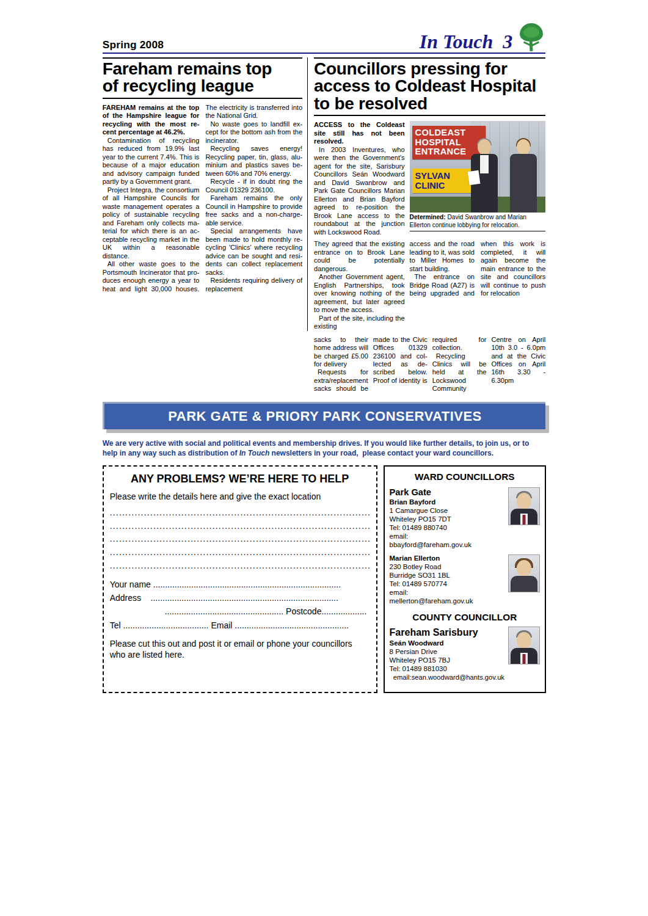Spring 2008
In Touch 3
Fareham remains top
of recycling league
FAREHAM remains at the top of the Hampshire league for recycling with the most recent percentage at 46.2%.
Contamination of recycling has reduced from 19.9% last year to the current 7.4%. This is because of a major education and advisory campaign funded partly by a Government grant.
Project Integra, the consortium of all Hampshire Councils for waste management operates a policy of sustainable recycling and Fareham only collects material for which there is an acceptable recycling market in the UK within a reasonable distance.
All other waste goes to the Portsmouth Incinerator that produces enough energy a year to heat and light 30,000 houses. The electricity is transferred into the National Grid.
No waste goes to landfill except for the bottom ash from the incinerator.
Recycling saves energy! Recycling paper, tin, glass, aluminium and plastics saves between 60% and 70% energy.
Recycle - if in doubt ring the Council 01329 236100.
Fareham remains the only Council in Hampshire to provide free sacks and a non-chargeable service.
Special arrangements have been made to hold monthly recycling 'Clinics' where recycling advice can be sought and residents can collect replacement sacks.
Residents requiring delivery of replacement
Councillors pressing for access to Coldeast Hospital to be resolved
ACCESS to the Coldeast site still has not been resolved.
In 2003 Inventures, who were then the Government's agent for the site, Sarisbury Councillors Seán Woodward and David Swanbrow and Park Gate Councillors Marian Ellerton and Brian Bayford agreed to re-position the Brook Lane access to the roundabout at the junction with Lockswood Road.
COLDEAST
HOSPITAL
ENTRANCE
SYLVAN
CLINIC
Determined: David Swanbrow and Marian Ellerton continue lobbying for relocation.
They agreed that the existing entrance on to Brook Lane could be potentially dangerous.
Another Government agent, English Partnerships, took over knowing nothing of the agreement, but later agreed to move the access.
Part of the site, including the existing
access and the road leading to it, was sold to Miller Homes to start building.
The entrance on Bridge Road (A27) is being upgraded and when this work is completed, it will again become the main entrance to the site and councillors will continue to push for relocation
sacks to their home address will be charged £5.00 for delivery
Requests for extra/replacement sacks should be made to the Civic Offices 01329 236100 and collected as described below. Proof of identity is required for collection.
Recycling Clinics will be held at the Lockswood Community Centre on April 10th 3.0 - 6.0pm and at the Civic Offices on April 16th 3.30 - 6.30pm
PARK GATE & PRIORY PARK CONSERVATIVES
We are very active with social and political events and membership drives. If you would like further details, to join us, or to help in any way such as distribution of In Touch newsletters in your road, please contact your ward councillors.
ANY PROBLEMS? WE’RE HERE TO HELP
Please write the details here and give the exact location
.................................................................................................
.................................................................................................
.................................................................................................
.................................................................................................
.................................................................................................
Your name ...............................................................................
Address ...............................................................................
.................................................. Postcode...................
Tel .................................... Email ................................................
Please cut this out and post it or email or phone your councillors who are listed here.
WARD COUNCILLORS
Park Gate
Brian Bayford
1 Camargue Close
Whiteley PO15 7DT
Tel: 01489 880740
email:
bbayford@fareham.gov.uk
Marian Ellerton
230 Botley Road
Burridge SO31 1BL
Tel: 01489 570774
email:
mellerton@fareham.gov.uk
COUNTY COUNCILLOR
Fareham Sarisbury
Seán Woodward
8 Persian Drive
Whiteley PO15 7BJ
Tel: 01489 881030
email:sean.woodward@hants.gov.uk